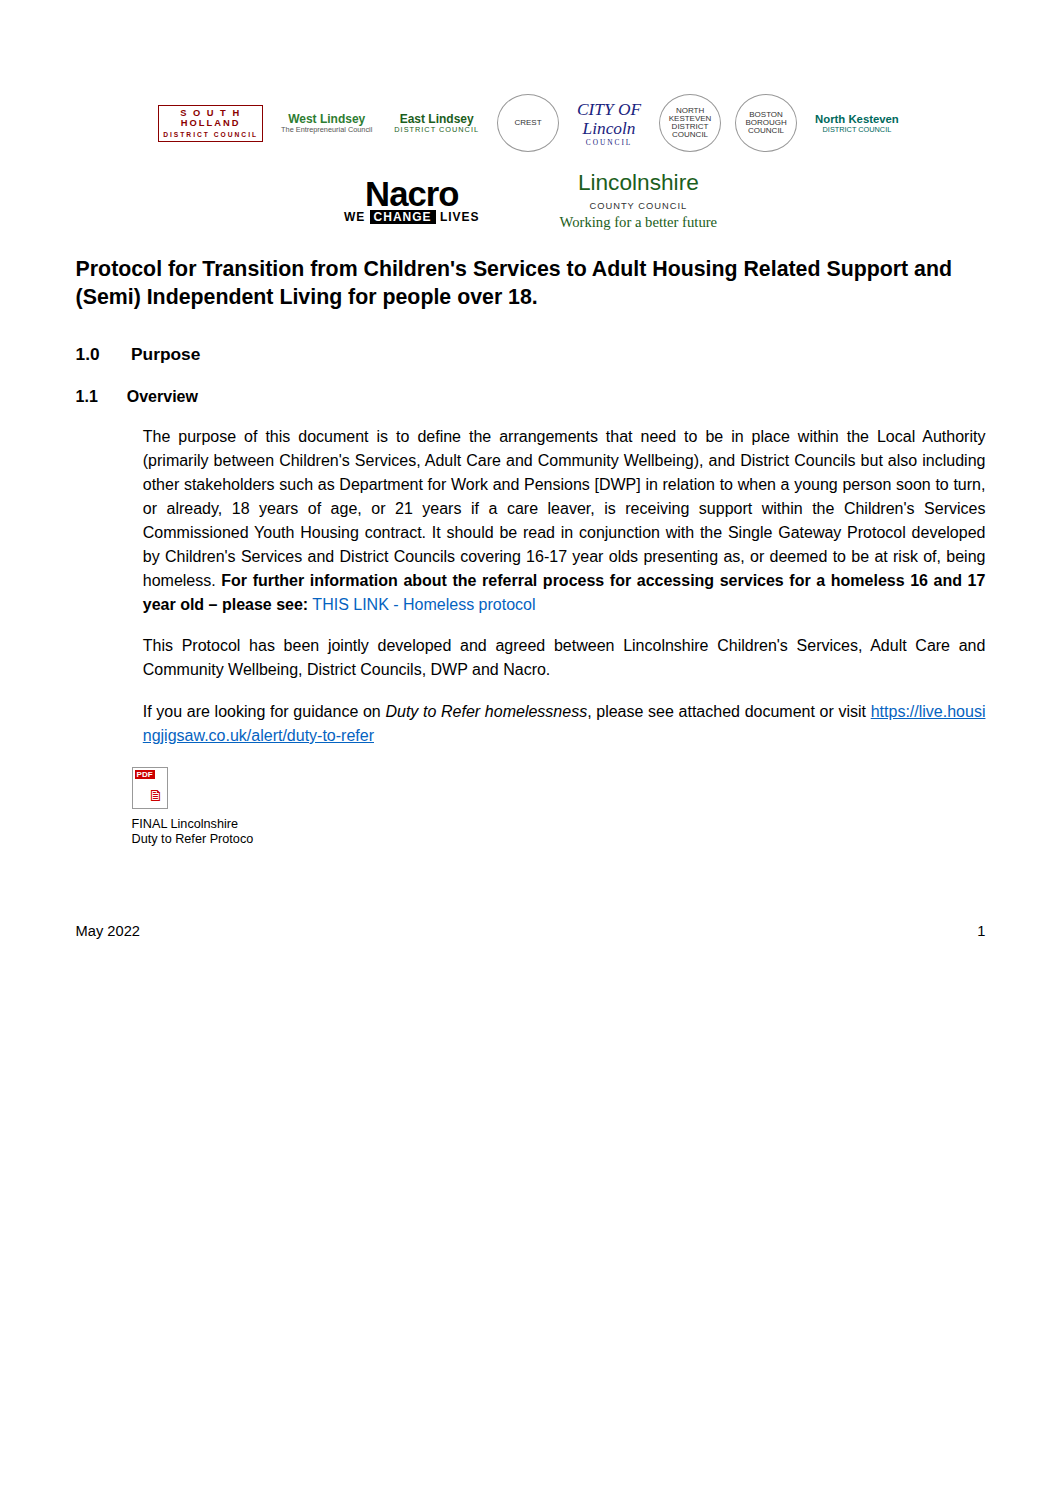S O U T H
HOLLAND
DISTRICT COUNCIL West LindseyThe Entrepreneurial Council East LindseyDISTRICT COUNCIL CREST CITY OF
LincolnCOUNCIL NORTH
KESTEVEN
DISTRICT
COUNCIL BOSTON
BOROUGH
COUNCIL North KestevenDISTRICT COUNCIL
NacroWE CHANGE LIVES Lincolnshire
COUNTY COUNCIL
Working for a better future
Protocol for Transition from Children's Services to Adult Housing Related Support and (Semi) Independent Living for people over 18.
1.0 Purpose
1.1 Overview
The purpose of this document is to define the arrangements that need to be in place within the Local Authority (primarily between Children's Services, Adult Care and Community Wellbeing), and District Councils but also including other stakeholders such as Department for Work and Pensions [DWP] in relation to when a young person soon to turn, or already, 18 years of age, or 21 years if a care leaver, is receiving support within the Children's Services Commissioned Youth Housing contract. It should be read in conjunction with the Single Gateway Protocol developed by Children's Services and District Councils covering 16-17 year olds presenting as, or deemed to be at risk of, being homeless. For further information about the referral process for accessing services for a homeless 16 and 17 year old – please see: THIS LINK - Homeless protocol
This Protocol has been jointly developed and agreed between Lincolnshire Children's Services, Adult Care and Community Wellbeing, District Councils, DWP and Nacro.
If you are looking for guidance on Duty to Refer homelessness, please see attached document or visit https://live.housingjigsaw.co.uk/alert/duty-to-refer
FINAL Lincolnshire
Duty to Refer Protoco
May 2022 1